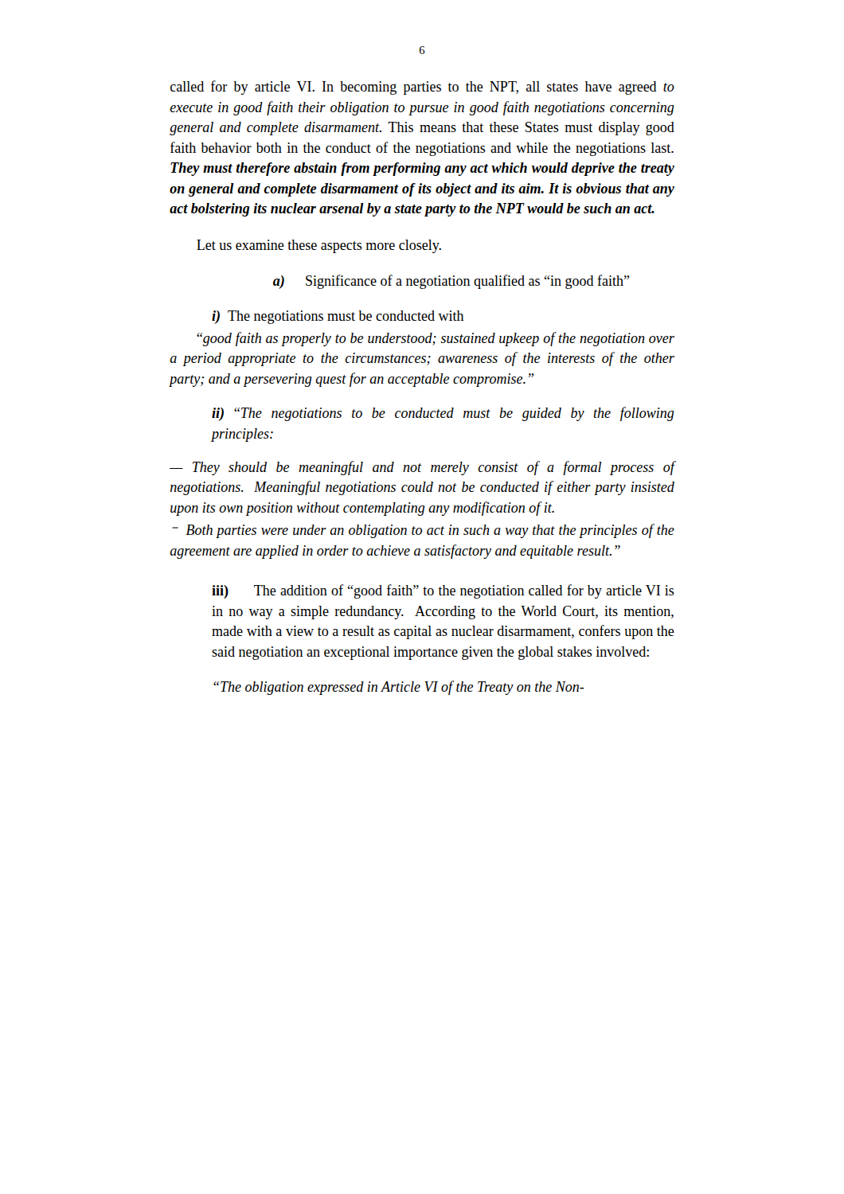6
called for by article VI. In becoming parties to the NPT, all states have agreed to execute in good faith their obligation to pursue in good faith negotiations concerning general and complete disarmament. This means that these States must display good faith behavior both in the conduct of the negotiations and while the negotiations last. They must therefore abstain from performing any act which would deprive the treaty on general and complete disarmament of its object and its aim. It is obvious that any act bolstering its nuclear arsenal by a state party to the NPT would be such an act.
Let us examine these aspects more closely.
a) Significance of a negotiation qualified as “in good faith”
i) The negotiations must be conducted with
“good faith as properly to be understood; sustained upkeep of the negotiation over a period appropriate to the circumstances; awareness of the interests of the other party; and a persevering quest for an acceptable compromise.”
ii) “The negotiations to be conducted must be guided by the following principles:
— They should be meaningful and not merely consist of a formal process of negotiations. Meaningful negotiations could not be conducted if either party insisted upon its own position without contemplating any modification of it.
⁻ Both parties were under an obligation to act in such a way that the principles of the agreement are applied in order to achieve a satisfactory and equitable result.”
iii) The addition of “good faith” to the negotiation called for by article VI is in no way a simple redundancy. According to the World Court, its mention, made with a view to a result as capital as nuclear disarmament, confers upon the said negotiation an exceptional importance given the global stakes involved:
“The obligation expressed in Article VI of the Treaty on the Non-